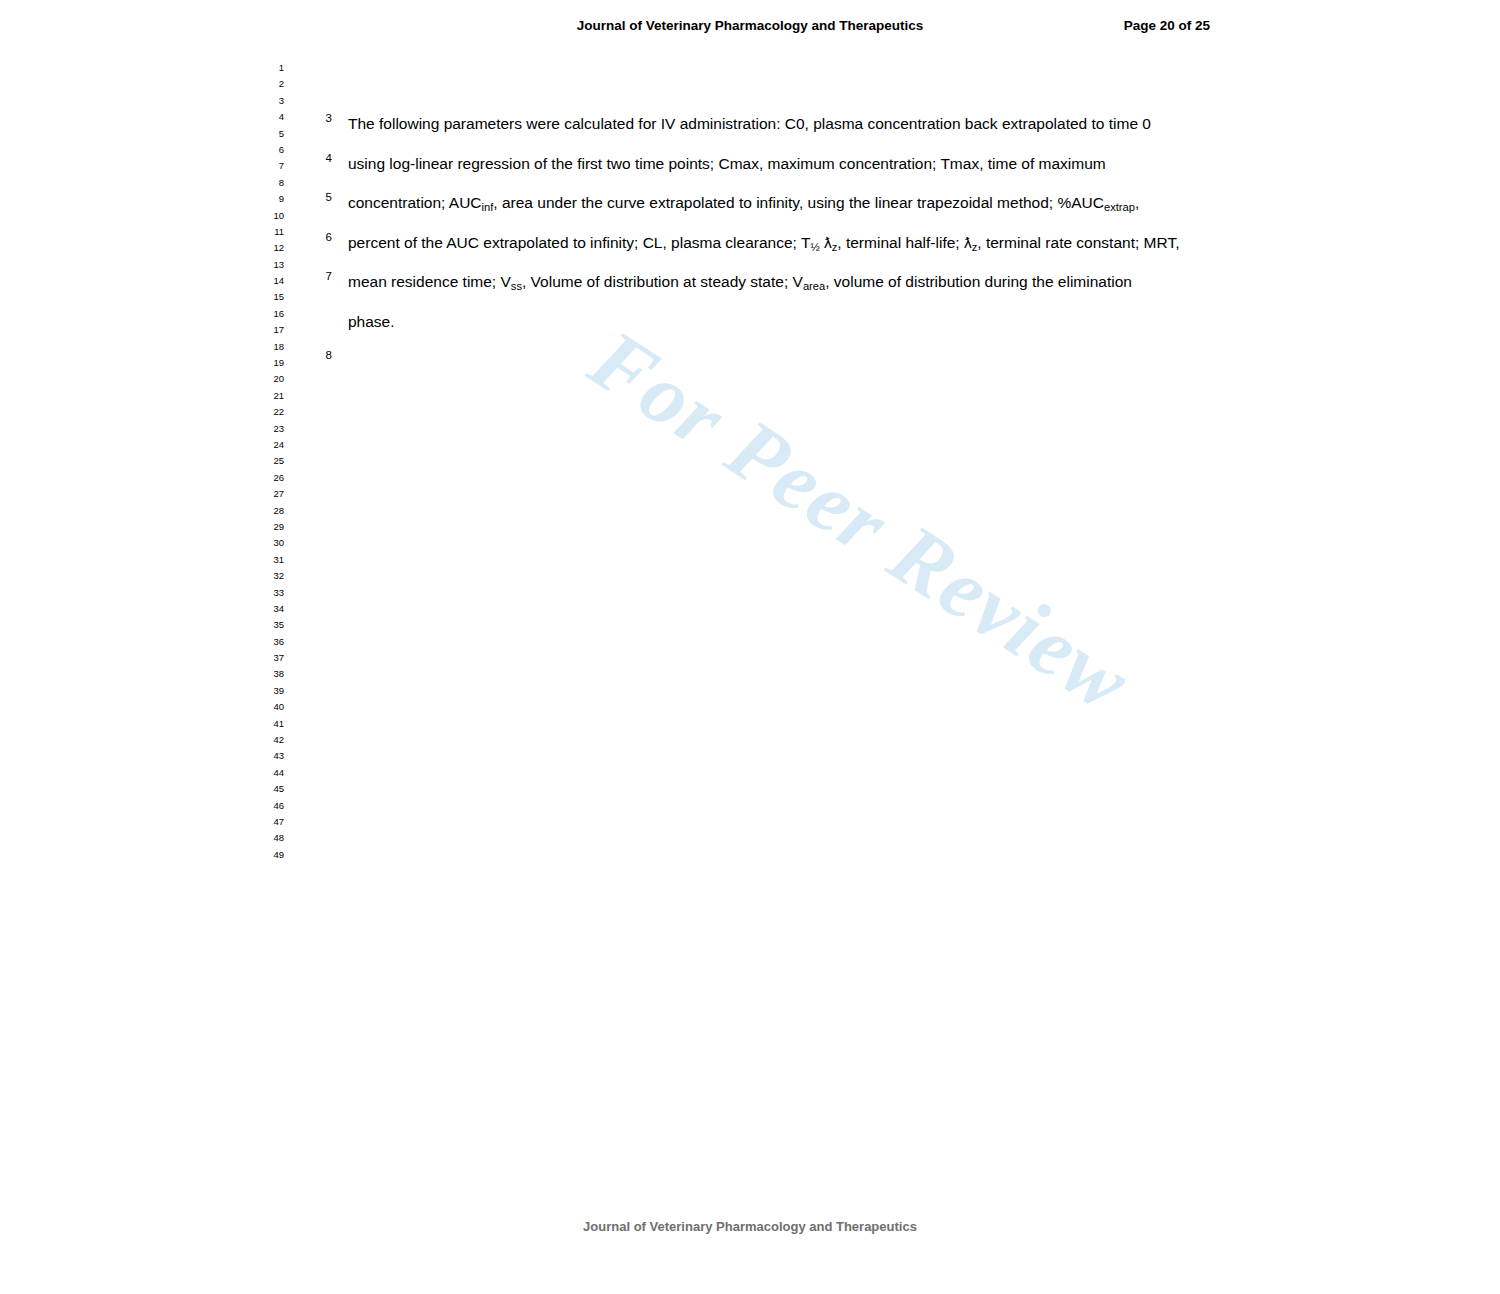Journal of Veterinary Pharmacology and Therapeutics
Page 20 of 25
1
2
3
4
5
6
7
8
9
10
11
12
13
14
15
16
17
18
19
20
21
22
23
24
25
26
27
28
29
30
31
32
33
34
35
36
37
38
39
40
41
42
43
44
45
46
47
48
49
For Peer Review
3 The following parameters were calculated for IV administration: C0, plasma concentration back extrapolated to time 0
4using log-linear regression of the first two time points; Cmax, maximum concentration; Tmax, time of maximum
5concentration; AUCinf, area under the curve extrapolated to infinity, using the linear trapezoidal method; %AUCextrap,
6percent of the AUC extrapolated to infinity; CL, plasma clearance; T½ ƛz, terminal half-life; ƛz, terminal rate constant; MRT,
7mean residence time; Vss, Volume of distribution at steady state; Varea, volume of distribution during the elimination phase.
8
Journal of Veterinary Pharmacology and Therapeutics